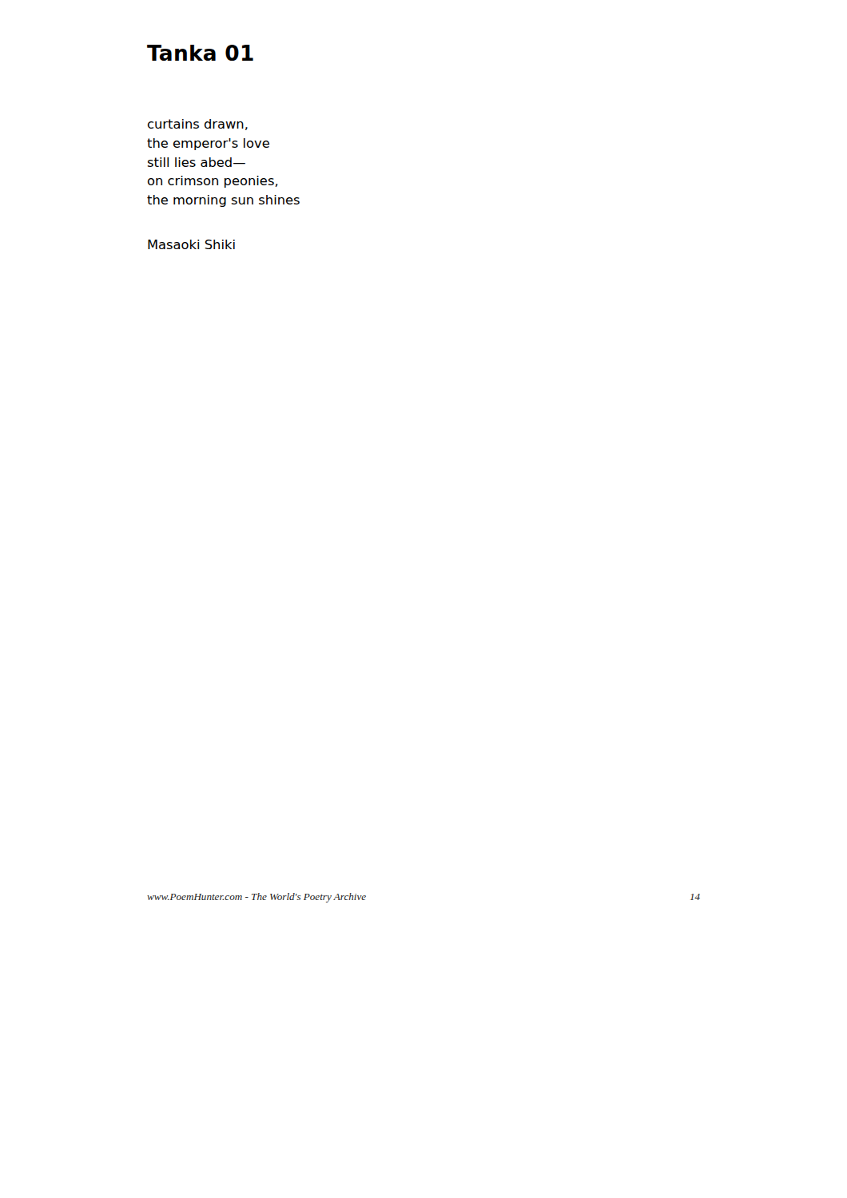Tanka 01
curtains drawn, the emperor's love still lies abed— on crimson peonies, the morning sun shines
Masaoki Shiki
www.PoemHunter.com - The World's Poetry Archive 14